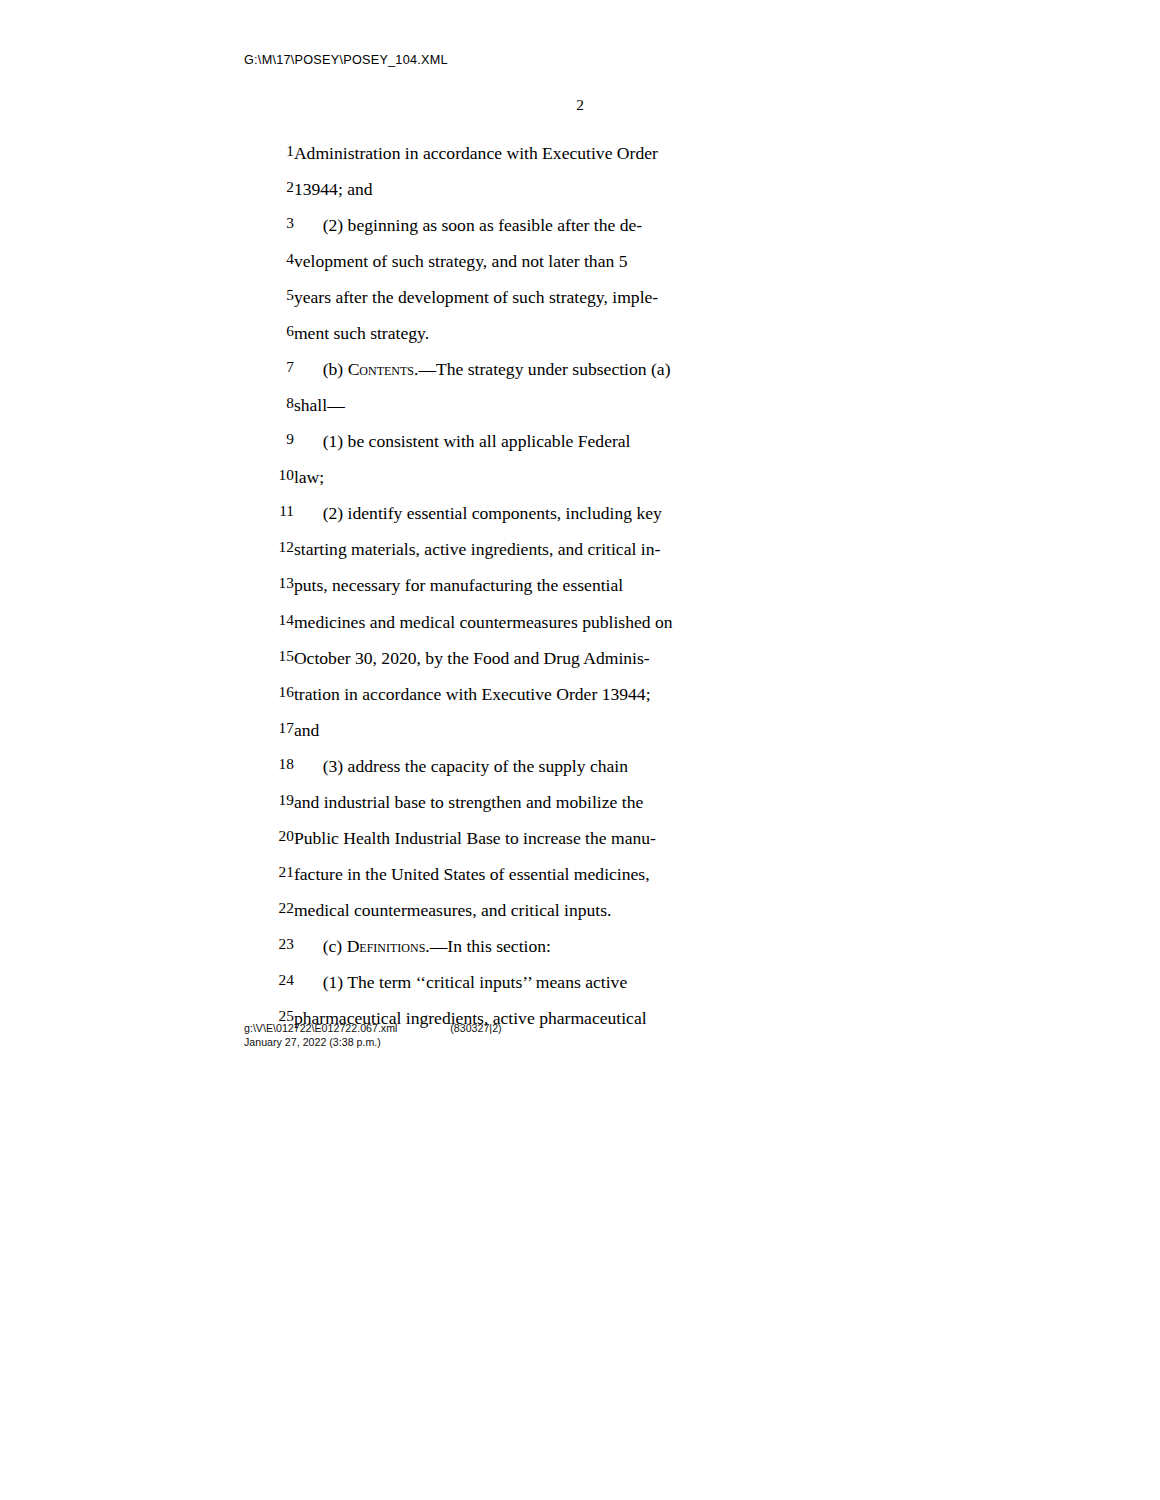G:\M\17\POSEY\POSEY_104.XML
2
| 1 | Administration in accordance with Executive Order |
| 2 | 13944; and |
| 3 | (2) beginning as soon as feasible after the de- |
| 4 | velopment of such strategy, and not later than 5 |
| 5 | years after the development of such strategy, imple- |
| 6 | ment such strategy. |
| 7 | (b) Contents. —The strategy under subsection (a) |
| 8 | shall— |
| 9 | (1) be consistent with all applicable Federal |
| 10 | law; |
| 11 | (2) identify essential components, including key |
| 12 | starting materials, active ingredients, and critical in- |
| 13 | puts, necessary for manufacturing the essential |
| 14 | medicines and medical countermeasures published on |
| 15 | October 30, 2020, by the Food and Drug Adminis- |
| 16 | tration in accordance with Executive Order 13944; |
| 17 | and |
| 18 | (3) address the capacity of the supply chain |
| 19 | and industrial base to strengthen and mobilize the |
| 20 | Public Health Industrial Base to increase the manu- |
| 21 | facture in the United States of essential medicines, |
| 22 | medical countermeasures, and critical inputs. |
| 23 | (c) Definitions. —In this section: |
| 24 | (1) The term ‘‘critical inputs’’ means active |
| 25 | pharmaceutical ingredients, active pharmaceutical |
g:\V\E\012722\E012722.067.xml (830327|2)
January 27, 2022 (3:38 p.m.)